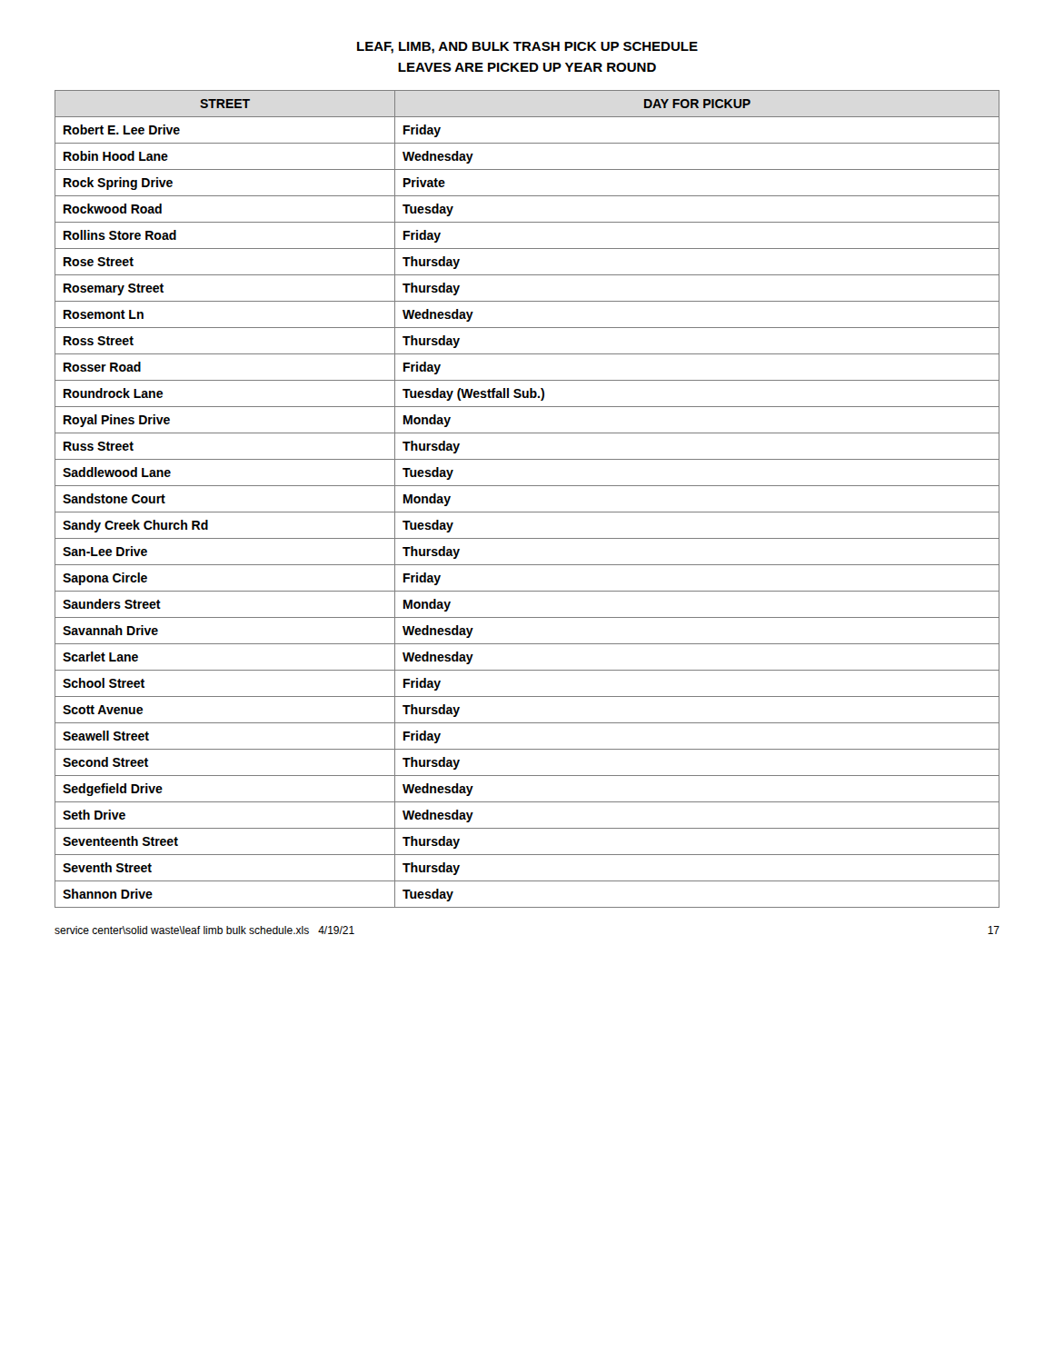LEAF, LIMB, AND BULK TRASH PICK UP SCHEDULE
LEAVES ARE PICKED UP YEAR ROUND
| STREET | DAY FOR PICKUP |
| --- | --- |
| Robert E. Lee Drive | Friday |
| Robin Hood Lane | Wednesday |
| Rock Spring Drive | Private |
| Rockwood Road | Tuesday |
| Rollins Store Road | Friday |
| Rose Street | Thursday |
| Rosemary Street | Thursday |
| Rosemont Ln | Wednesday |
| Ross Street | Thursday |
| Rosser Road | Friday |
| Roundrock Lane | Tuesday (Westfall Sub.) |
| Royal Pines Drive | Monday |
| Russ Street | Thursday |
| Saddlewood Lane | Tuesday |
| Sandstone Court | Monday |
| Sandy Creek Church Rd | Tuesday |
| San-Lee Drive | Thursday |
| Sapona Circle | Friday |
| Saunders Street | Monday |
| Savannah Drive | Wednesday |
| Scarlet Lane | Wednesday |
| School Street | Friday |
| Scott Avenue | Thursday |
| Seawell Street | Friday |
| Second Street | Thursday |
| Sedgefield Drive | Wednesday |
| Seth Drive | Wednesday |
| Seventeenth Street | Thursday |
| Seventh Street | Thursday |
| Shannon Drive | Tuesday |
service center\solid waste\leaf limb bulk schedule.xls 4/19/21 17